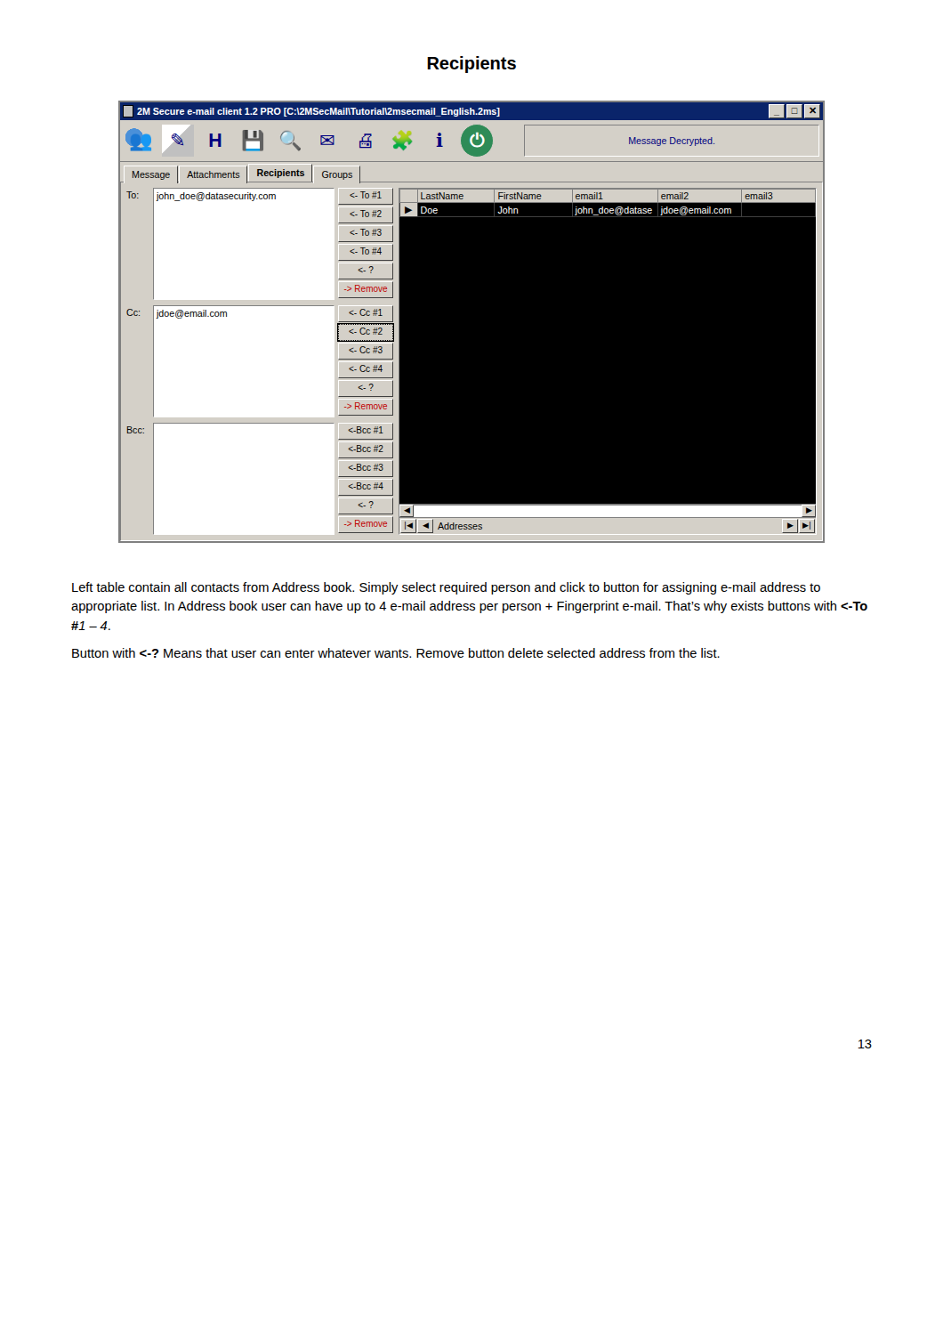Recipients
2M Secure e-mail client 1.2 PRO [C:\2MSecMail\Tutorial\2msecmail_English.2ms]
_□✕
👥
✎
H
💾
🔍
✉
🖨
🧩
ℹ
⏻
Message Decrypted.
Message
Attachments
Recipients
Groups
To:
john_doe@datasecurity.com
<- To #1
<- To #2
<- To #3
<- To #4
<- ?
-> Remove
Cc:
jdoe@email.com
<- Cc #1
<- Cc #2
<- Cc #3
<- Cc #4
<- ?
-> Remove
Bcc:
<-Bcc #1
<-Bcc #2
<-Bcc #3
<-Bcc #4
<- ?
-> Remove
| | LastName | FirstName | email1 | email2 | email3 |
| --- | --- | --- | --- | --- | --- |
| ▶ | Doe | John | john_doe@datase | jdoe@email.com | |
◀
▶
|◀
◀
Addresses
▶
▶|
Left table contain all contacts from Address book. Simply select required person and click to button for assigning e-mail address to appropriate list. In Address book user can have up to 4 e-mail address per person + Fingerprint e-mail. That’s why exists buttons with <-To #1 – 4.
Button with <-? Means that user can enter whatever wants. Remove button delete selected address from the list.
13